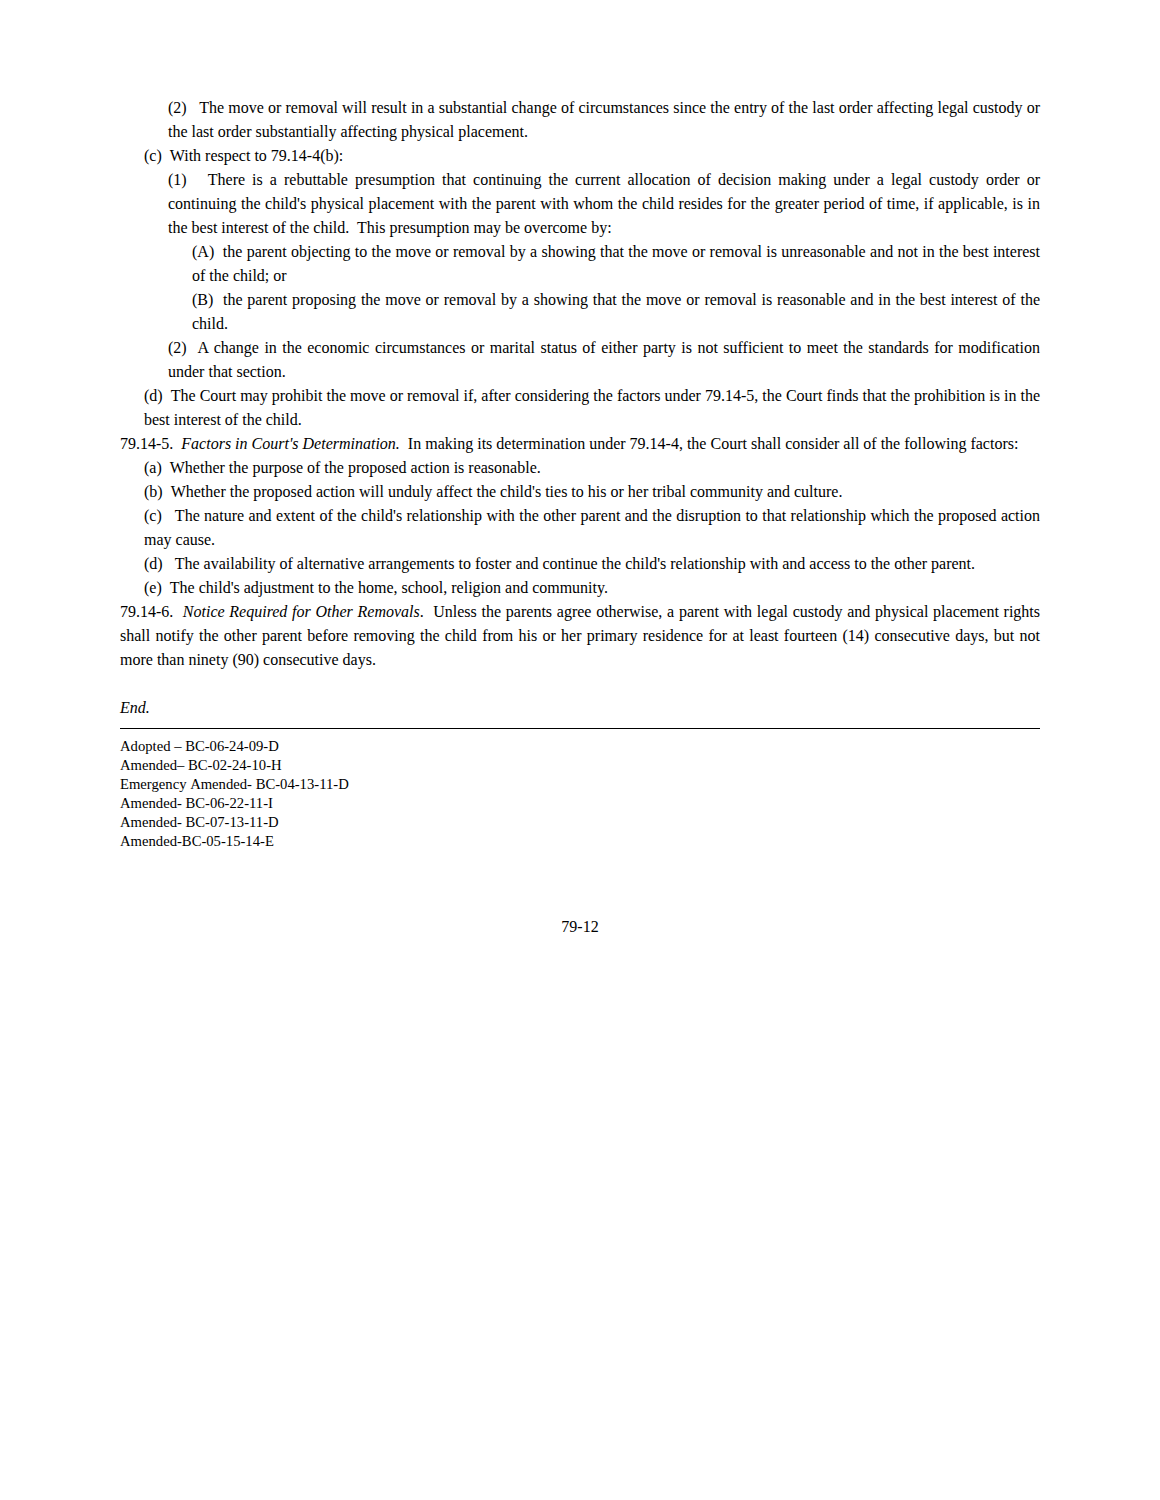(2) The move or removal will result in a substantial change of circumstances since the entry of the last order affecting legal custody or the last order substantially affecting physical placement.
(c) With respect to 79.14-4(b):
(1) There is a rebuttable presumption that continuing the current allocation of decision making under a legal custody order or continuing the child's physical placement with the parent with whom the child resides for the greater period of time, if applicable, is in the best interest of the child. This presumption may be overcome by:
(A) the parent objecting to the move or removal by a showing that the move or removal is unreasonable and not in the best interest of the child; or
(B) the parent proposing the move or removal by a showing that the move or removal is reasonable and in the best interest of the child.
(2) A change in the economic circumstances or marital status of either party is not sufficient to meet the standards for modification under that section.
(d) The Court may prohibit the move or removal if, after considering the factors under 79.14-5, the Court finds that the prohibition is in the best interest of the child.
79.14-5. Factors in Court's Determination. In making its determination under 79.14-4, the Court shall consider all of the following factors:
(a) Whether the purpose of the proposed action is reasonable.
(b) Whether the proposed action will unduly affect the child's ties to his or her tribal community and culture.
(c) The nature and extent of the child's relationship with the other parent and the disruption to that relationship which the proposed action may cause.
(d) The availability of alternative arrangements to foster and continue the child's relationship with and access to the other parent.
(e) The child's adjustment to the home, school, religion and community.
79.14-6. Notice Required for Other Removals. Unless the parents agree otherwise, a parent with legal custody and physical placement rights shall notify the other parent before removing the child from his or her primary residence for at least fourteen (14) consecutive days, but not more than ninety (90) consecutive days.
End.
Adopted – BC-06-24-09-D
Amended– BC-02-24-10-H
Emergency Amended- BC-04-13-11-D
Amended- BC-06-22-11-I
Amended- BC-07-13-11-D
Amended-BC-05-15-14-E
79-12